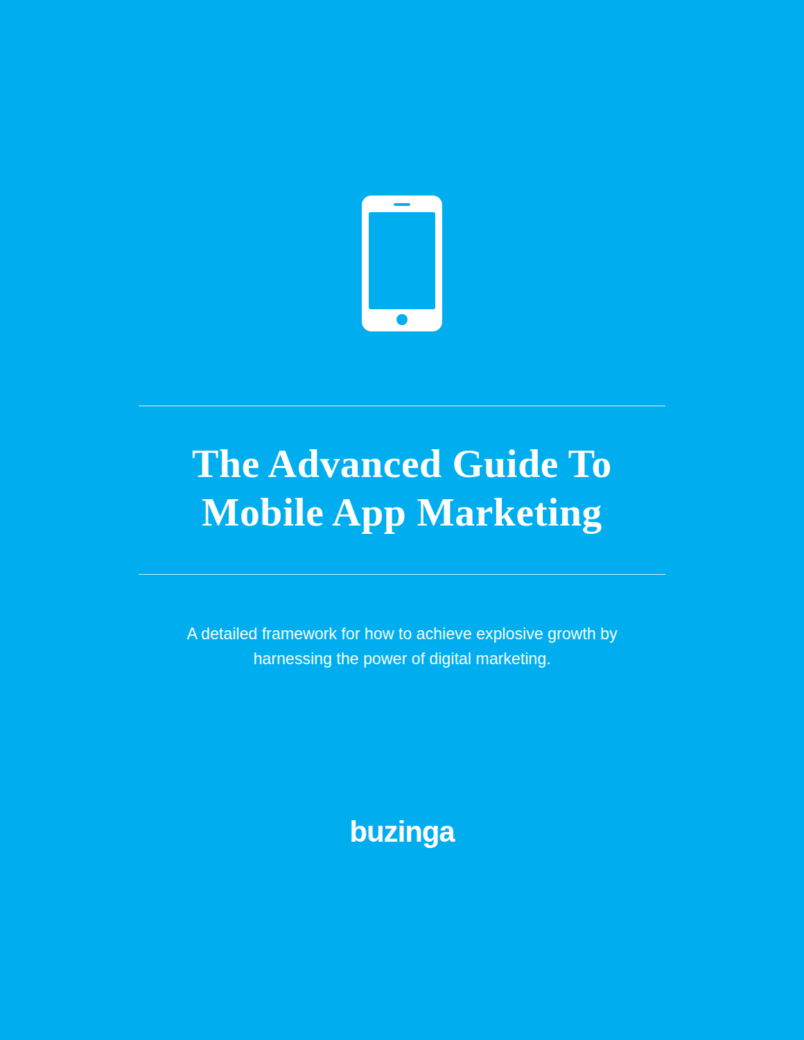The Advanced Guide To
Mobile App Marketing
A detailed framework for how to achieve explosive growth by harnessing the power of digital marketing.
buzinga